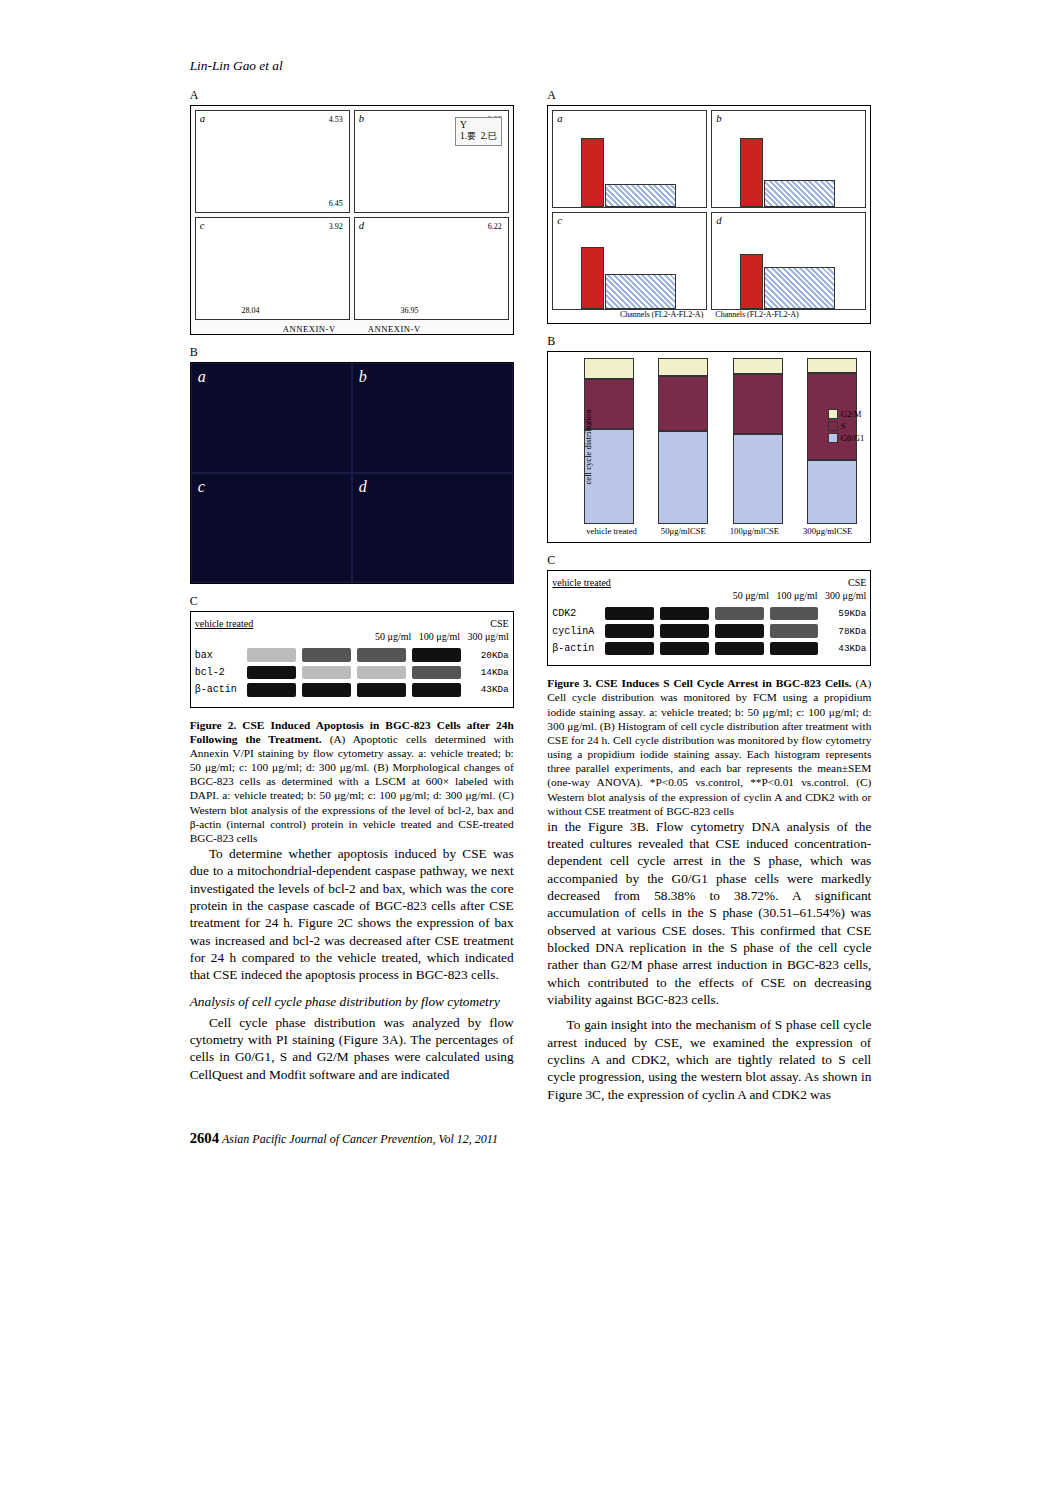Lin-Lin Gao et al
A
a
4.53
6.45
b
9.96
Y
1.要 2.巳
c
3.92
28.04
d
6.22
36.95
ANNEXIN-V ANNEXIN-V
B
a
b
c
d
C
vehicle treated CSE
50 μg/ml 100 μg/ml 300 μg/ml
bax
20KDa
bcl-2
14KDa
β-actin
43KDa
Figure 2. CSE Induced Apoptosis in BGC-823 Cells after 24h Following the Treatment. (A) Apoptotic cells determined with Annexin V/PI staining by flow cytometry assay. a: vehicle treated; b: 50 μg/ml; c: 100 μg/ml; d: 300 μg/ml. (B) Morphological changes of BGC-823 cells as determined with a LSCM at 600× labeled with DAPI. a: vehicle treated; b: 50 μg/ml; c: 100 μg/ml; d: 300 μg/ml. (C) Western blot analysis of the expressions of the level of bcl-2, bax and β-actin (internal control) protein in vehicle treated and CSE-treated BGC-823 cells
To determine whether apoptosis induced by CSE was due to a mitochondrial-dependent caspase pathway, we next investigated the levels of bcl-2 and bax, which was the core protein in the caspase cascade of BGC-823 cells after CSE treatment for 24 h. Figure 2C shows the expression of bax was increased and bcl-2 was decreased after CSE treatment for 24 h compared to the vehicle treated, which indicated that CSE indeced the apoptosis process in BGC-823 cells.
Analysis of cell cycle phase distribution by flow cytometry
Cell cycle phase distribution was analyzed by flow cytometry with PI staining (Figure 3A). The percentages of cells in G0/G1, S and G2/M phases were calculated using CellQuest and Modfit software and are indicated
A
a
b
c
d
Channels (FL2-A-FL2-A) Channels (FL2-A-FL2-A)
B
cell cycle distribution
G2/M
S
G0/G1
vehicle treated 50μg/mlCSE 100μg/mlCSE 300μg/mlCSE
C
vehicle treated CSE
50 μg/ml 100 μg/ml 300 μg/ml
CDK2
59KDa
cyclinA
78KDa
β-actin
43KDa
Figure 3. CSE Induces S Cell Cycle Arrest in BGC-823 Cells. (A) Cell cycle distribution was monitored by FCM using a propidium iodide staining assay. a: vehicle treated; b: 50 μg/ml; c: 100 μg/ml; d: 300 μg/ml. (B) Histogram of cell cycle distribution after treatment with CSE for 24 h. Cell cycle distribution was monitored by flow cytometry using a propidium iodide staining assay. Each histogram represents three parallel experiments, and each bar represents the mean±SEM (one-way ANOVA). *P<0.05 vs.control, **P<0.01 vs.control. (C) Western blot analysis of the expression of cyclin A and CDK2 with or without CSE treatment of BGC-823 cells
in the Figure 3B. Flow cytometry DNA analysis of the treated cultures revealed that CSE induced concentration-dependent cell cycle arrest in the S phase, which was accompanied by the G0/G1 phase cells were markedly decreased from 58.38% to 38.72%. A significant accumulation of cells in the S phase (30.51–61.54%) was observed at various CSE doses. This confirmed that CSE blocked DNA replication in the S phase of the cell cycle rather than G2/M phase arrest induction in BGC-823 cells, which contributed to the effects of CSE on decreasing viability against BGC-823 cells.
To gain insight into the mechanism of S phase cell cycle arrest induced by CSE, we examined the expression of cyclins A and CDK2, which are tightly related to S cell cycle progression, using the western blot assay. As shown in Figure 3C, the expression of cyclin A and CDK2 was
2604 Asian Pacific Journal of Cancer Prevention, Vol 12, 2011